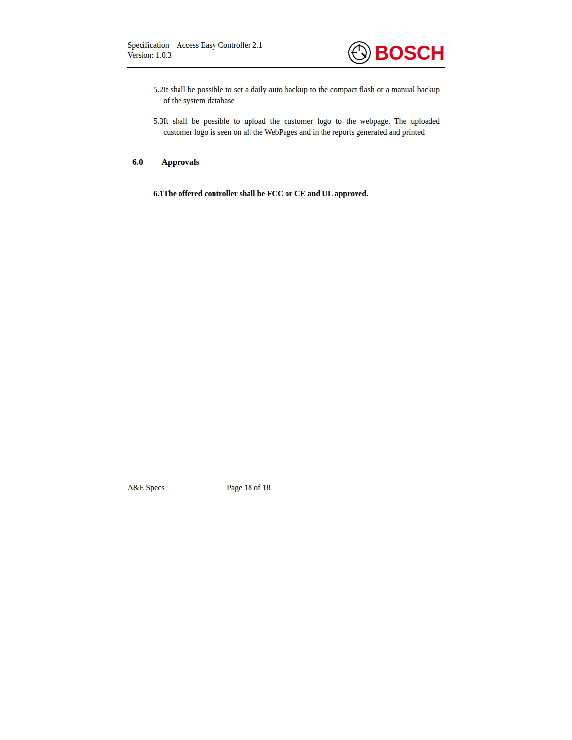Specification – Access Easy Controller 2.1
Version: 1.0.3
BOSCH
5.2
It shall be possible to set a daily auto backup to the compact flash or a manual backup of the system database
5.3
It shall be possible to upload the customer logo to the webpage. The uploaded customer logo is seen on all the WebPages and in the reports generated and printed
6.0
Approvals
6.1
The offered controller shall be FCC or CE and UL approved.
A&E Specs
Page 18 of 18